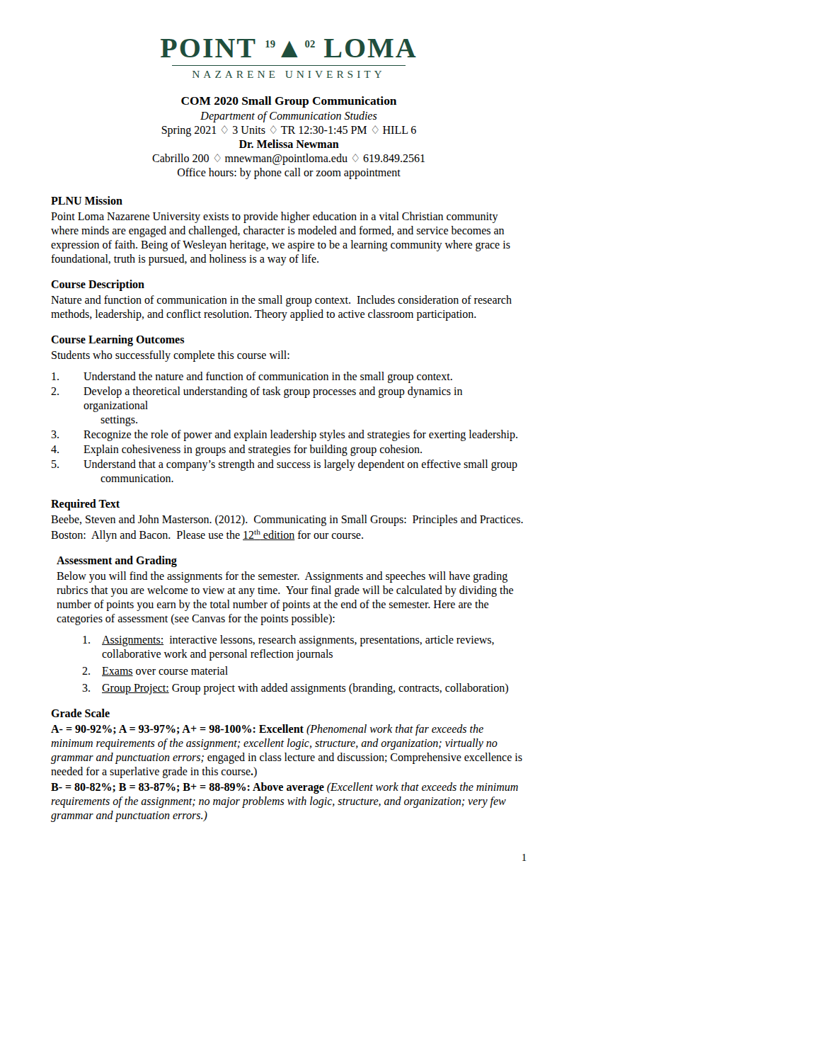POINT 19▲02 LOMA
NAZARENE UNIVERSITY
COM 2020 Small Group Communication
Department of Communication Studies
Spring 2021 ♢ 3 Units ♢ TR 12:30-1:45 PM ♢ HILL 6
Dr. Melissa Newman
Cabrillo 200 ♢ mnewman@pointloma.edu ♢ 619.849.2561
Office hours: by phone call or zoom appointment
PLNU Mission
Point Loma Nazarene University exists to provide higher education in a vital Christian community where minds are engaged and challenged, character is modeled and formed, and service becomes an expression of faith. Being of Wesleyan heritage, we aspire to be a learning community where grace is foundational, truth is pursued, and holiness is a way of life.
Course Description
Nature and function of communication in the small group context. Includes consideration of research methods, leadership, and conflict resolution. Theory applied to active classroom participation.
Course Learning Outcomes
Students who successfully complete this course will:
Understand the nature and function of communication in the small group context.
Develop a theoretical understanding of task group processes and group dynamics in organizational settings.
Recognize the role of power and explain leadership styles and strategies for exerting leadership.
Explain cohesiveness in groups and strategies for building group cohesion.
Understand that a company’s strength and success is largely dependent on effective small group communication.
Required Text
Beebe, Steven and John Masterson. (2012). Communicating in Small Groups: Principles and Practices. Boston: Allyn and Bacon. Please use the 12th edition for our course.
Assessment and Grading
Below you will find the assignments for the semester. Assignments and speeches will have grading rubrics that you are welcome to view at any time. Your final grade will be calculated by dividing the number of points you earn by the total number of points at the end of the semester. Here are the categories of assessment (see Canvas for the points possible):
Assignments: interactive lessons, research assignments, presentations, article reviews, collaborative work and personal reflection journals
Exams over course material
Group Project: Group project with added assignments (branding, contracts, collaboration)
Grade Scale
A- = 90-92%; A = 93-97%; A+ = 98-100%: Excellent (Phenomenal work that far exceeds the minimum requirements of the assignment; excellent logic, structure, and organization; virtually no grammar and punctuation errors; engaged in class lecture and discussion; Comprehensive excellence is needed for a superlative grade in this course.)
B- = 80-82%; B = 83-87%; B+ = 88-89%: Above average (Excellent work that exceeds the minimum requirements of the assignment; no major problems with logic, structure, and organization; very few grammar and punctuation errors.)
1